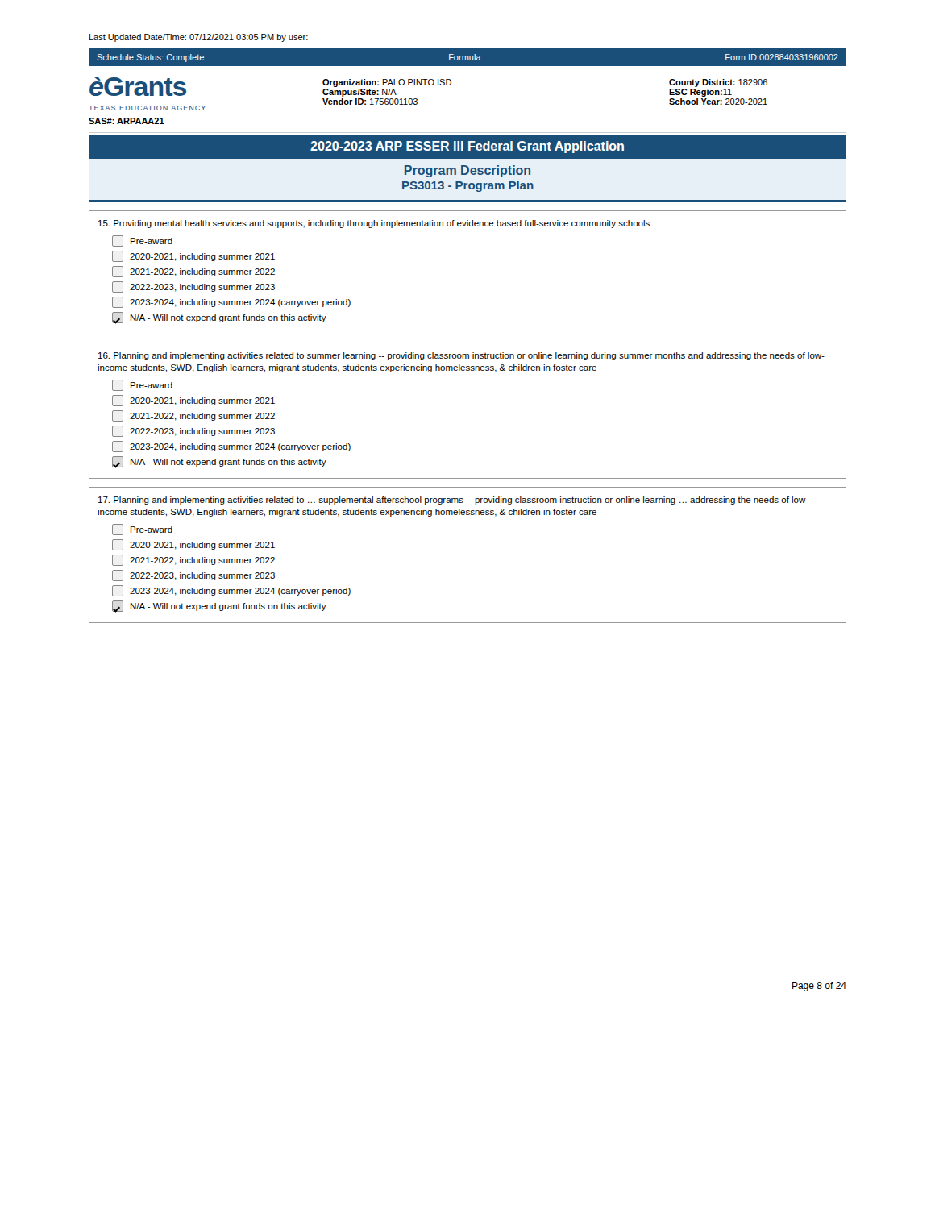Last Updated Date/Time: 07/12/2021 03:05 PM by user:
Schedule Status: Complete
Formula
Form ID:0028840331960002
è Grants
TEXAS EDUCATION AGENCY
SAS#: ARPAAA21
Organization: PALO PINTO ISD
Campus/Site: N/A
Vendor ID: 1756001103
County District: 182906
ESC Region: 11
School Year: 2020-2021
2020-2023 ARP ESSER III Federal Grant Application
Program Description
PS3013 - Program Plan
15. Providing mental health services and supports, including through implementation of evidence based full-service community schools
Pre-award
2020-2021, including summer 2021
2021-2022, including summer 2022
2022-2023, including summer 2023
2023-2024, including summer 2024 (carryover period)
N/A - Will not expend grant funds on this activity
16. Planning and implementing activities related to summer learning -- providing classroom instruction or online learning during summer months and addressing the needs of low-income students, SWD, English learners, migrant students, students experiencing homelessness, & children in foster care
Pre-award
2020-2021, including summer 2021
2021-2022, including summer 2022
2022-2023, including summer 2023
2023-2024, including summer 2024 (carryover period)
N/A - Will not expend grant funds on this activity
17. Planning and implementing activities related to … supplemental afterschool programs -- providing classroom instruction or online learning … addressing the needs of low-income students, SWD, English learners, migrant students, students experiencing homelessness, & children in foster care
Pre-award
2020-2021, including summer 2021
2021-2022, including summer 2022
2022-2023, including summer 2023
2023-2024, including summer 2024 (carryover period)
N/A - Will not expend grant funds on this activity
Page 8 of 24